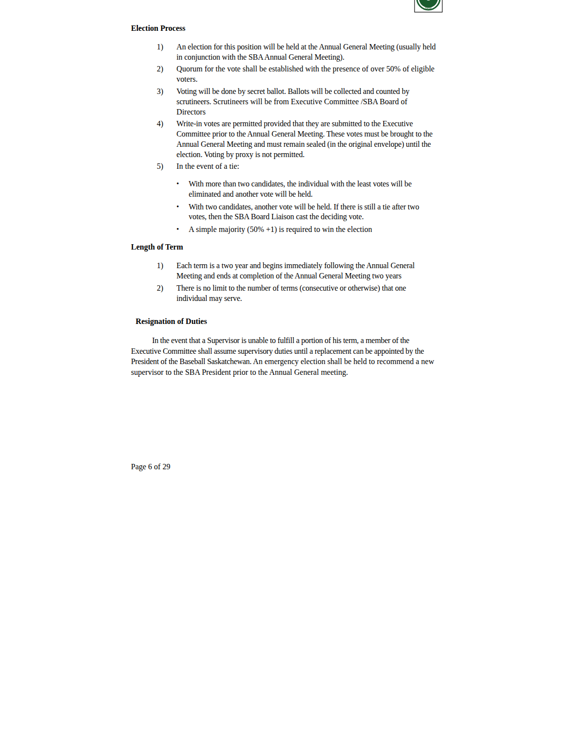Election Process
An election for this position will be held at the Annual General Meeting (usually held in conjunction with the SBA Annual General Meeting).
Quorum for the vote shall be established with the presence of over 50% of eligible voters.
Voting will be done by secret ballot. Ballots will be collected and counted by scrutineers. Scrutineers will be from Executive Committee /SBA Board of Directors
Write-in votes are permitted provided that they are submitted to the Executive Committee prior to the Annual General Meeting. These votes must be brought to the Annual General Meeting and must remain sealed (in the original envelope) until the election. Voting by proxy is not permitted.
In the event of a tie:
With more than two candidates, the individual with the least votes will be eliminated and another vote will be held.
With two candidates, another vote will be held. If there is still a tie after two votes, then the SBA Board Liaison cast the deciding vote.
A simple majority (50% +1) is required to win the election
Length of Term
Each term is a two year and begins immediately following the Annual General Meeting and ends at completion of the Annual General Meeting two years
There is no limit to the number of terms (consecutive or otherwise) that one individual may serve.
Resignation of Duties
In the event that a Supervisor is unable to fulfill a portion of his term, a member of the Executive Committee shall assume supervisory duties until a replacement can be appointed by the President of the Baseball Saskatchewan. An emergency election shall be held to recommend a new supervisor to the SBA President prior to the Annual General meeting.
Page 6 of 29